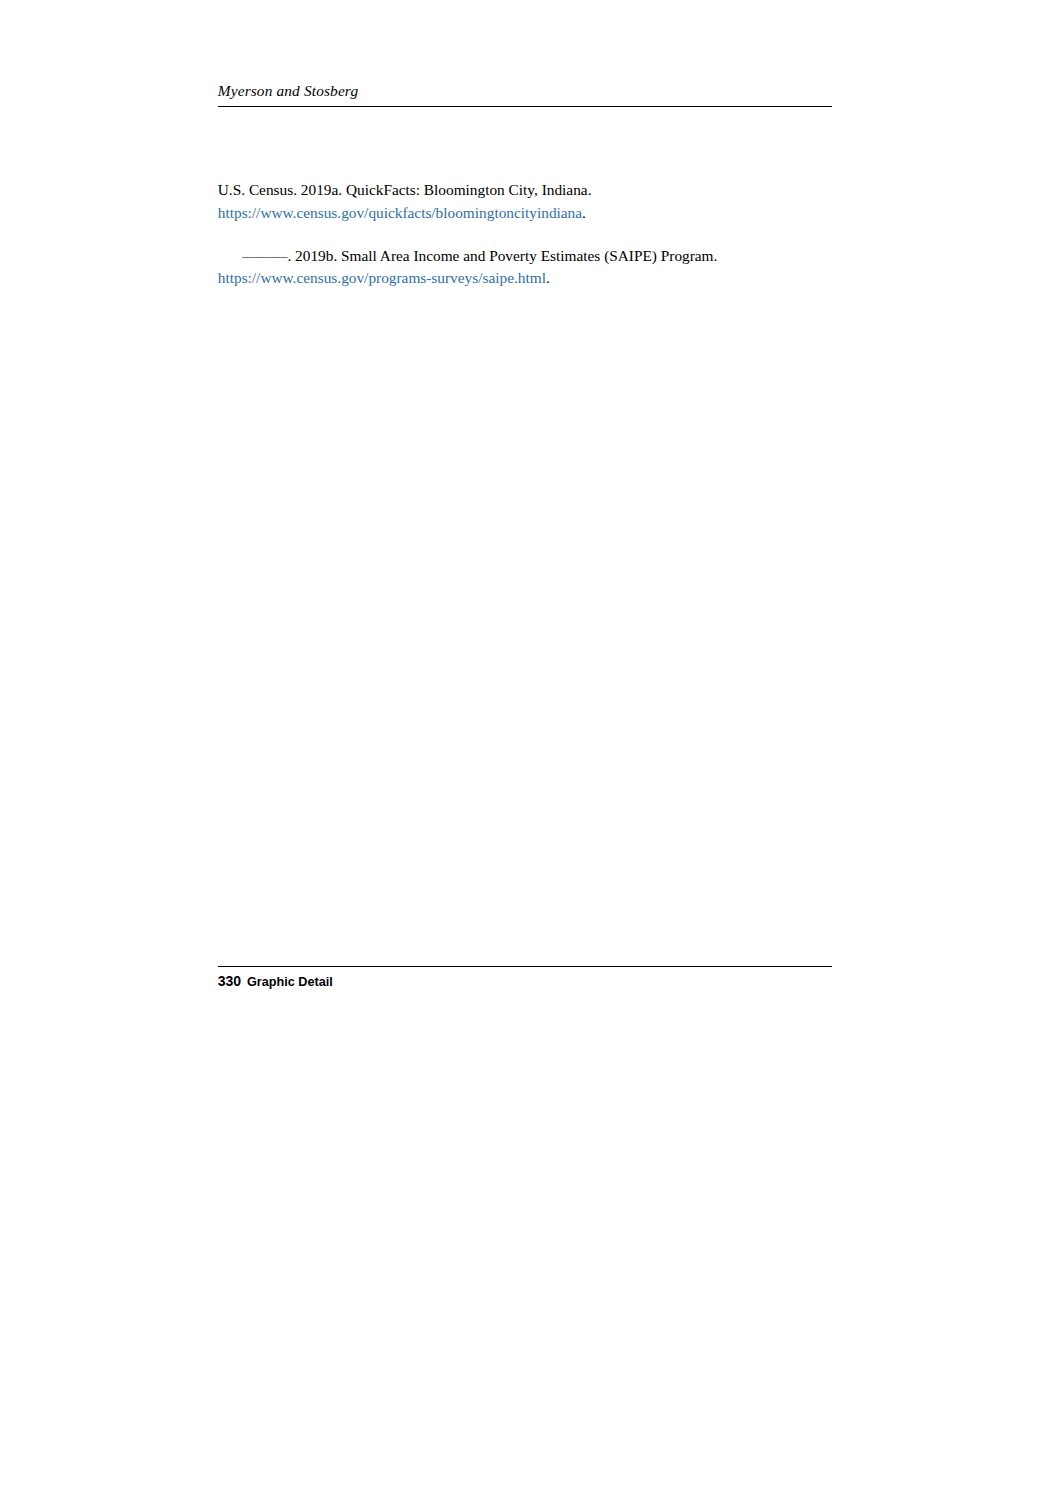Myerson and Stosberg
U.S. Census. 2019a. QuickFacts: Bloomington City, Indiana. https://www.census.gov/quickfacts/bloomingtoncityindiana.
———. 2019b. Small Area Income and Poverty Estimates (SAIPE) Program. https://www.census.gov/programs-surveys/saipe.html.
330 Graphic Detail